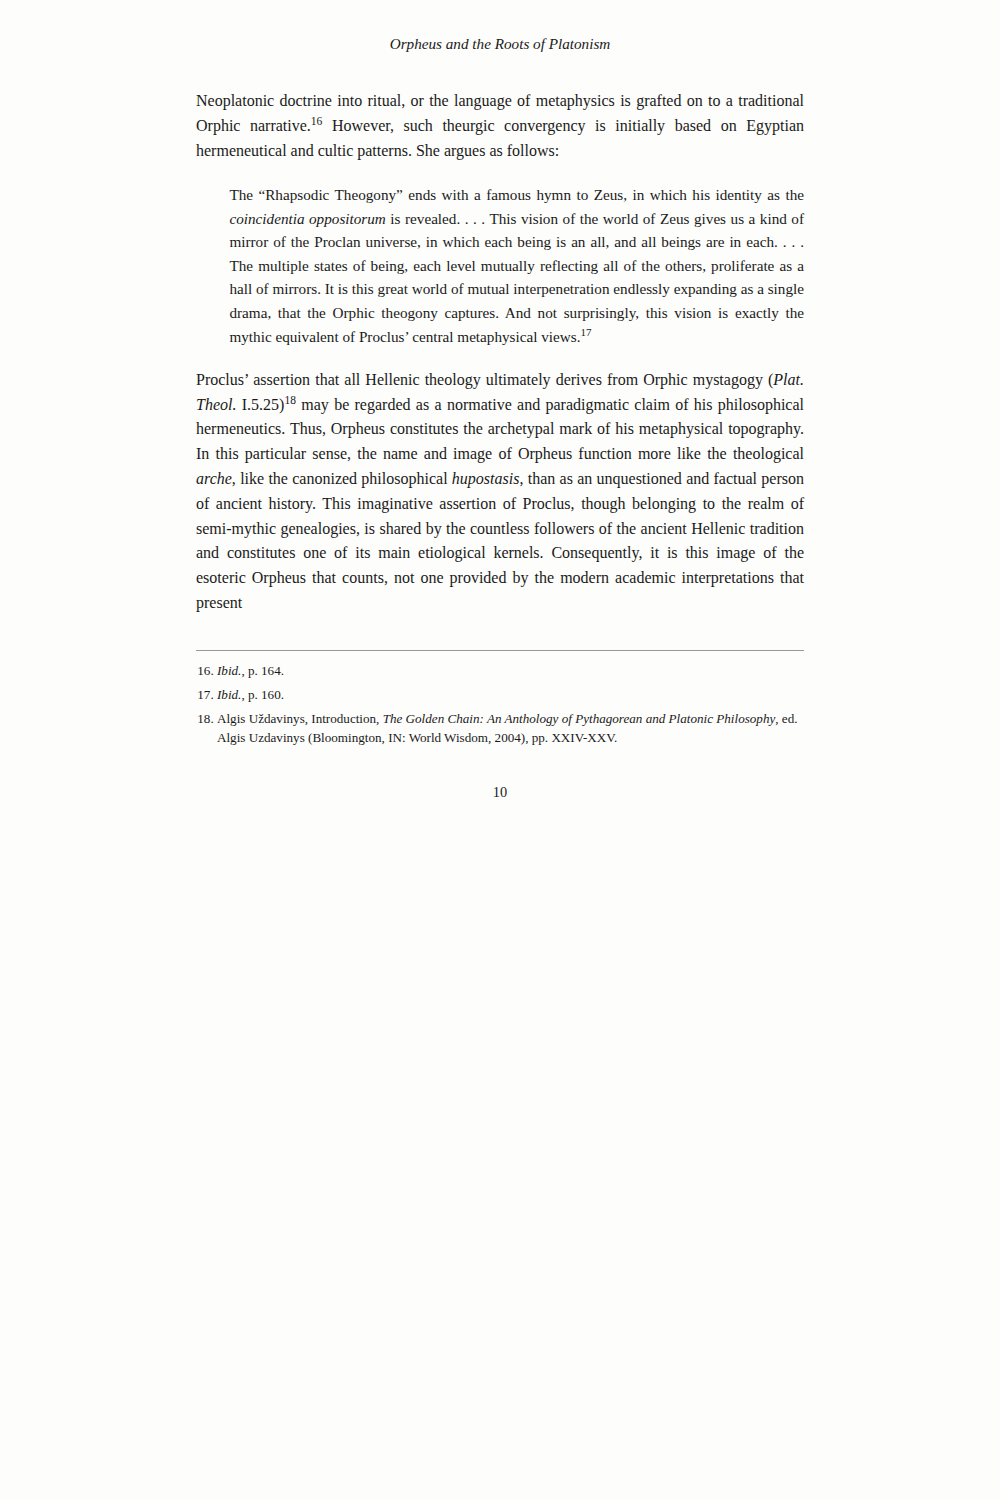Orpheus and the Roots of Platonism
Neoplatonic doctrine into ritual, or the language of metaphysics is grafted on to a traditional Orphic narrative.16 However, such theurgic convergency is initially based on Egyptian hermeneutical and cultic patterns. She argues as follows:
The “Rhapsodic Theogony” ends with a famous hymn to Zeus, in which his identity as the coincidentia oppositorum is revealed. . . . This vision of the world of Zeus gives us a kind of mirror of the Proclan universe, in which each being is an all, and all beings are in each. . . . The multiple states of being, each level mutually reflecting all of the others, proliferate as a hall of mirrors. It is this great world of mutual interpenetration endlessly expanding as a single drama, that the Orphic theogony captures. And not surprisingly, this vision is exactly the mythic equivalent of Proclus’ central metaphysical views.17
Proclus’ assertion that all Hellenic theology ultimately derives from Orphic mystagogy (Plat. Theol. I.5.25)18 may be regarded as a normative and paradigmatic claim of his philosophical hermeneutics. Thus, Orpheus constitutes the archetypal mark of his metaphysical topography. In this particular sense, the name and image of Orpheus function more like the theological arche, like the canonized philosophical hupostasis, than as an unquestioned and factual person of ancient history. This imaginative assertion of Proclus, though belonging to the realm of semi-mythic genealogies, is shared by the countless followers of the ancient Hellenic tradition and constitutes one of its main etiological kernels. Consequently, it is this image of the esoteric Orpheus that counts, not one provided by the modern academic interpretations that present
Ibid., p. 164.
Ibid., p. 160.
Algis Uždavinys, Introduction, The Golden Chain: An Anthology of Pythagorean and Platonic Philosophy, ed. Algis Uzdavinys (Bloomington, IN: World Wisdom, 2004), pp. XXIV-XXV.
10